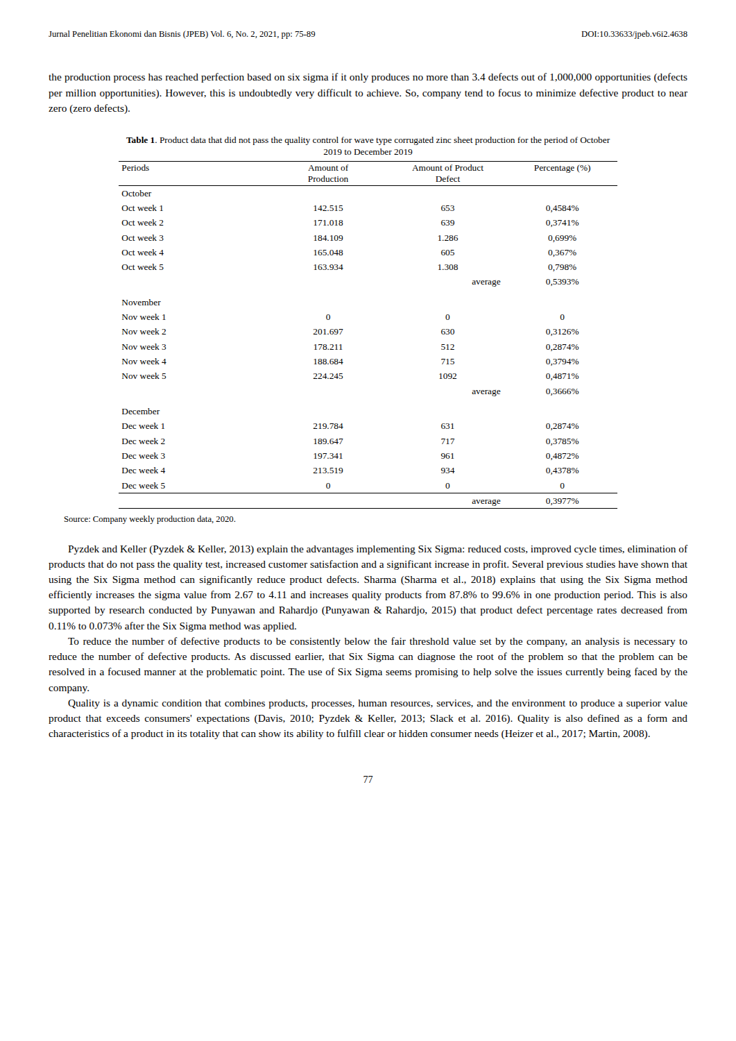Jurnal Penelitian Ekonomi dan Bisnis (JPEB) Vol. 6, No. 2, 2021, pp: 75-89 DOI:10.33633/jpeb.v6i2.4638
the production process has reached perfection based on six sigma if it only produces no more than 3.4 defects out of 1,000,000 opportunities (defects per million opportunities). However, this is undoubtedly very difficult to achieve. So, company tend to focus to minimize defective product to near zero (zero defects).
Table 1. Product data that did not pass the quality control for wave type corrugated zinc sheet production for the period of October 2019 to December 2019
| Periods | Amount of Production | Amount of Product Defect | Percentage (%) |
| --- | --- | --- | --- |
| October | | | |
| Oct week 1 | 142.515 | 653 | 0,4584% |
| Oct week 2 | 171.018 | 639 | 0,3741% |
| Oct week 3 | 184.109 | 1.286 | 0,699% |
| Oct week 4 | 165.048 | 605 | 0,367% |
| Oct week 5 | 163.934 | 1.308 | 0,798% |
| | | average | 0,5393% |
| November | | | |
| Nov week 1 | 0 | 0 | 0 |
| Nov week 2 | 201.697 | 630 | 0,3126% |
| Nov week 3 | 178.211 | 512 | 0,2874% |
| Nov week 4 | 188.684 | 715 | 0,3794% |
| Nov week 5 | 224.245 | 1092 | 0,4871% |
| | | average | 0,3666% |
| December | | | |
| Dec week 1 | 219.784 | 631 | 0,2874% |
| Dec week 2 | 189.647 | 717 | 0,3785% |
| Dec week 3 | 197.341 | 961 | 0,4872% |
| Dec week 4 | 213.519 | 934 | 0,4378% |
| Dec week 5 | 0 | 0 | 0 |
| | | average | 0,3977% |
Source: Company weekly production data, 2020.
Pyzdek and Keller (Pyzdek & Keller, 2013) explain the advantages implementing Six Sigma: reduced costs, improved cycle times, elimination of products that do not pass the quality test, increased customer satisfaction and a significant increase in profit. Several previous studies have shown that using the Six Sigma method can significantly reduce product defects. Sharma (Sharma et al., 2018) explains that using the Six Sigma method efficiently increases the sigma value from 2.67 to 4.11 and increases quality products from 87.8% to 99.6% in one production period. This is also supported by research conducted by Punyawan and Rahardjo (Punyawan & Rahardjo, 2015) that product defect percentage rates decreased from 0.11% to 0.073% after the Six Sigma method was applied.
To reduce the number of defective products to be consistently below the fair threshold value set by the company, an analysis is necessary to reduce the number of defective products. As discussed earlier, that Six Sigma can diagnose the root of the problem so that the problem can be resolved in a focused manner at the problematic point. The use of Six Sigma seems promising to help solve the issues currently being faced by the company.
Quality is a dynamic condition that combines products, processes, human resources, services, and the environment to produce a superior value product that exceeds consumers' expectations (Davis, 2010; Pyzdek & Keller, 2013; Slack et al. 2016). Quality is also defined as a form and characteristics of a product in its totality that can show its ability to fulfill clear or hidden consumer needs (Heizer et al., 2017; Martin, 2008).
77